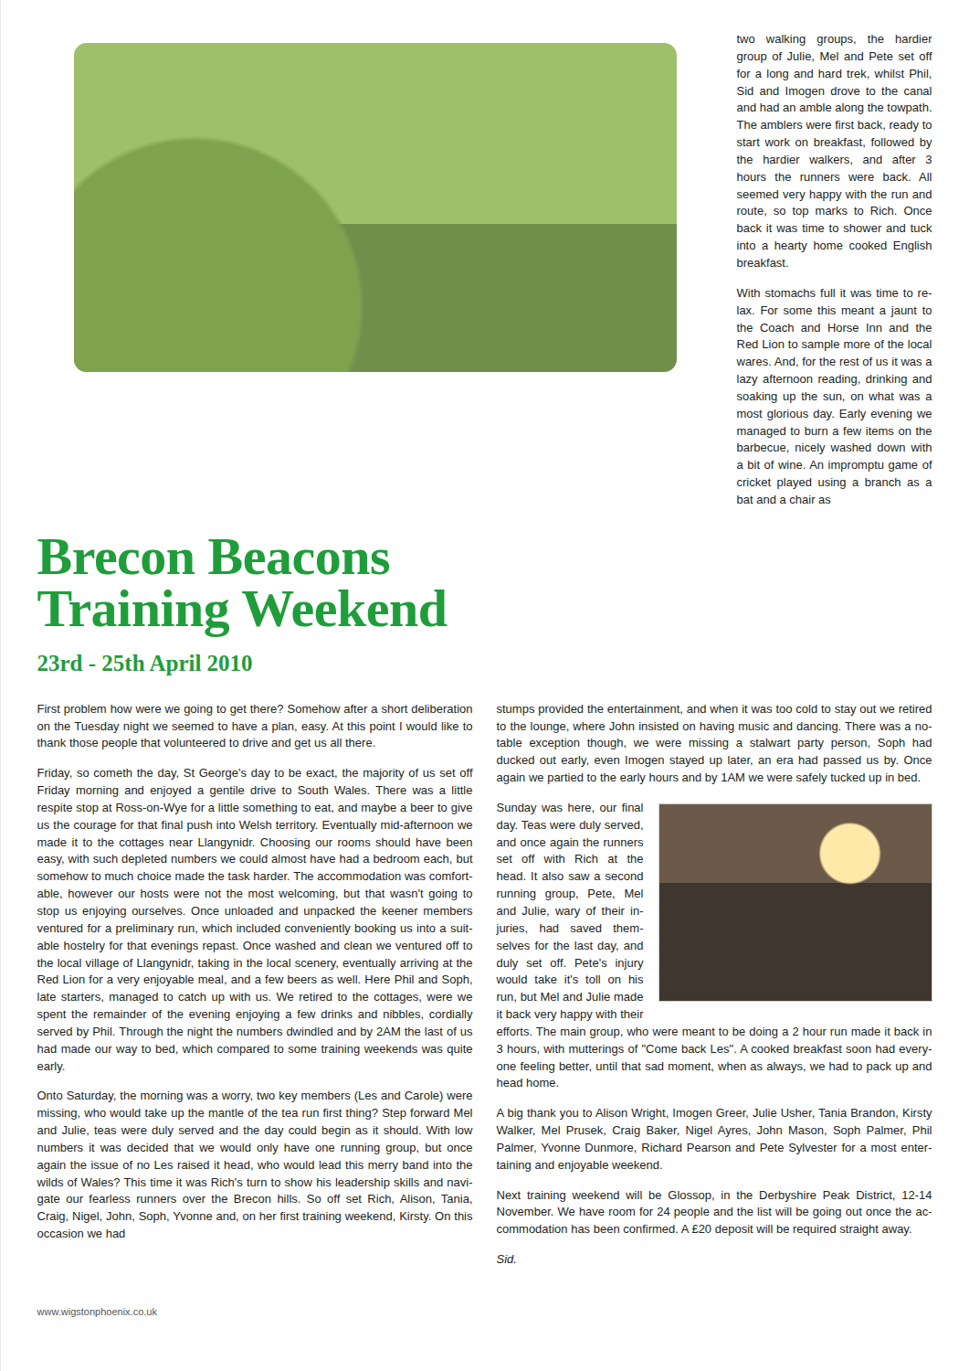two walking groups, the hardier group of Julie, Mel and Pete set off for a long and hard trek, whilst Phil, Sid and Imogen drove to the canal and had an amble along the towpath. The amblers were first back, ready to start work on breakfast, followed by the hardier walkers, and after 3 hours the runners were back. All seemed very happy with the run and route, so top marks to Rich. Once back it was time to shower and tuck into a hearty home cooked English breakfast.
With stomachs full it was time to relax. For some this meant a jaunt to the Coach and Horse Inn and the Red Lion to sample more of the local wares. And, for the rest of us it was a lazy afternoon reading, drinking and soaking up the sun, on what was a most glorious day. Early evening we managed to burn a few items on the barbecue, nicely washed down with a bit of wine. An impromptu game of cricket played using a branch as a bat and a chair as
Brecon Beacons
Training Weekend
23rd - 25th April 2010
First problem how were we going to get there? Somehow after a short deliberation on the Tuesday night we seemed to have a plan, easy. At this point I would like to thank those people that volunteered to drive and get us all there.
Friday, so cometh the day, St George's day to be exact, the majority of us set off Friday morning and enjoyed a gentile drive to South Wales. There was a little respite stop at Ross-on-Wye for a little something to eat, and maybe a beer to give us the courage for that final push into Welsh territory. Eventually mid-afternoon we made it to the cottages near Llangynidr. Choosing our rooms should have been easy, with such depleted numbers we could almost have had a bedroom each, but somehow to much choice made the task harder. The accommodation was comfortable, however our hosts were not the most welcoming, but that wasn't going to stop us enjoying ourselves. Once unloaded and unpacked the keener members ventured for a preliminary run, which included conveniently booking us into a suitable hostelry for that evenings repast. Once washed and clean we ventured off to the local village of Llangynidr, taking in the local scenery, eventually arriving at the Red Lion for a very enjoyable meal, and a few beers as well. Here Phil and Soph, late starters, managed to catch up with us. We retired to the cottages, were we spent the remainder of the evening enjoying a few drinks and nibbles, cordially served by Phil. Through the night the numbers dwindled and by 2AM the last of us had made our way to bed, which compared to some training weekends was quite early.
Onto Saturday, the morning was a worry, two key members (Les and Carole) were missing, who would take up the mantle of the tea run first thing? Step forward Mel and Julie, teas were duly served and the day could begin as it should. With low numbers it was decided that we would only have one running group, but once again the issue of no Les raised it head, who would lead this merry band into the wilds of Wales? This time it was Rich's turn to show his leadership skills and navigate our fearless runners over the Brecon hills. So off set Rich, Alison, Tania, Craig, Nigel, John, Soph, Yvonne and, on her first training weekend, Kirsty. On this occasion we had
stumps provided the entertainment, and when it was too cold to stay out we retired to the lounge, where John insisted on having music and dancing. There was a notable exception though, we were missing a stalwart party person, Soph had ducked out early, even Imogen stayed up later, an era had passed us by. Once again we partied to the early hours and by 1AM we were safely tucked up in bed.
Sunday was here, our final day. Teas were duly served, and once again the runners set off with Rich at the head. It also saw a second running group, Pete, Mel and Julie, wary of their injuries, had saved themselves for the last day, and duly set off. Pete's injury would take it's toll on his run, but Mel and Julie made it back very happy with their efforts. The main group, who were meant to be doing a 2 hour run made it back in 3 hours, with mutterings of "Come back Les". A cooked breakfast soon had everyone feeling better, until that sad moment, when as always, we had to pack up and head home.
A big thank you to Alison Wright, Imogen Greer, Julie Usher, Tania Brandon, Kirsty Walker, Mel Prusek, Craig Baker, Nigel Ayres, John Mason, Soph Palmer, Phil Palmer, Yvonne Dunmore, Richard Pearson and Pete Sylvester for a most entertaining and enjoyable weekend.
Next training weekend will be Glossop, in the Derbyshire Peak District, 12-14 November. We have room for 24 people and the list will be going out once the accommodation has been confirmed. A £20 deposit will be required straight away.
Sid.
www.wigstonphoenix.co.uk